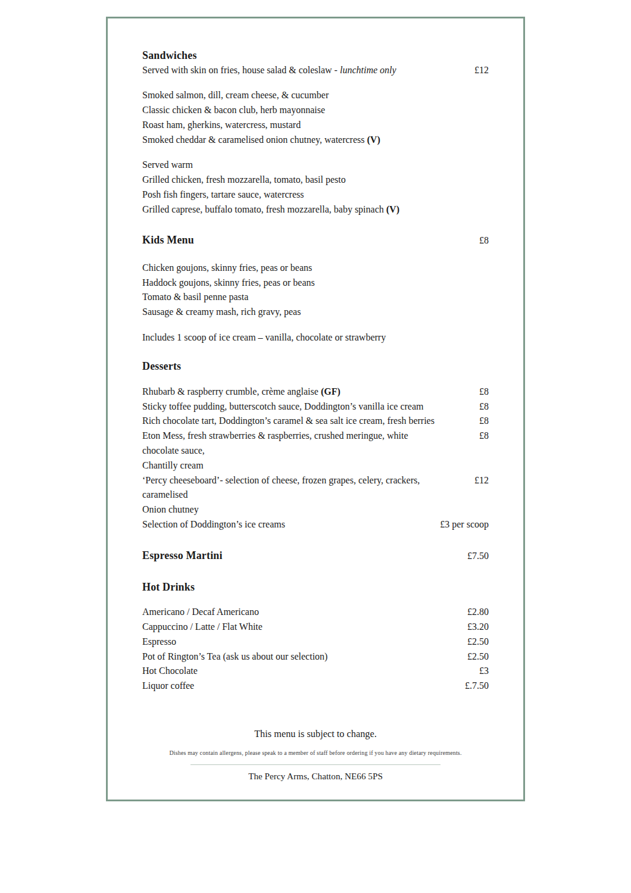Sandwiches
Served with skin on fries, house salad & coleslaw - lunchtime only
£12
Smoked salmon, dill, cream cheese, & cucumber
Classic chicken & bacon club, herb mayonnaise
Roast ham, gherkins, watercress, mustard
Smoked cheddar & caramelised onion chutney, watercress (V)
Served warm
Grilled chicken, fresh mozzarella, tomato, basil pesto
Posh fish fingers, tartare sauce, watercress
Grilled caprese, buffalo tomato, fresh mozzarella, baby spinach (V)
Kids Menu
£8
Chicken goujons, skinny fries, peas or beans
Haddock goujons, skinny fries, peas or beans
Tomato & basil penne pasta
Sausage & creamy mash, rich gravy, peas
Includes 1 scoop of ice cream – vanilla, chocolate or strawberry
Desserts
Rhubarb & raspberry crumble, crème anglaise (GF)
£8
Sticky toffee pudding, butterscotch sauce, Doddington’s vanilla ice cream
£8
Rich chocolate tart, Doddington’s caramel & sea salt ice cream, fresh berries
£8
Eton Mess, fresh strawberries & raspberries, crushed meringue, white chocolate sauce,
Chantilly cream
£8
‘Percy cheeseboard’- selection of cheese, frozen grapes, celery, crackers, caramelised
Onion chutney
£12
Selection of Doddington’s ice creams
£3 per scoop
Espresso Martini
£7.50
Hot Drinks
Americano / Decaf Americano
£2.80
Cappuccino / Latte / Flat White
£3.20
Espresso
£2.50
Pot of Rington’s Tea (ask us about our selection)
£2.50
Hot Chocolate
£3
Liquor coffee
£.7.50
This menu is subject to change.
Dishes may contain allergens, please speak to a member of staff before ordering if you have any dietary requirements.
The Percy Arms, Chatton, NE66 5PS